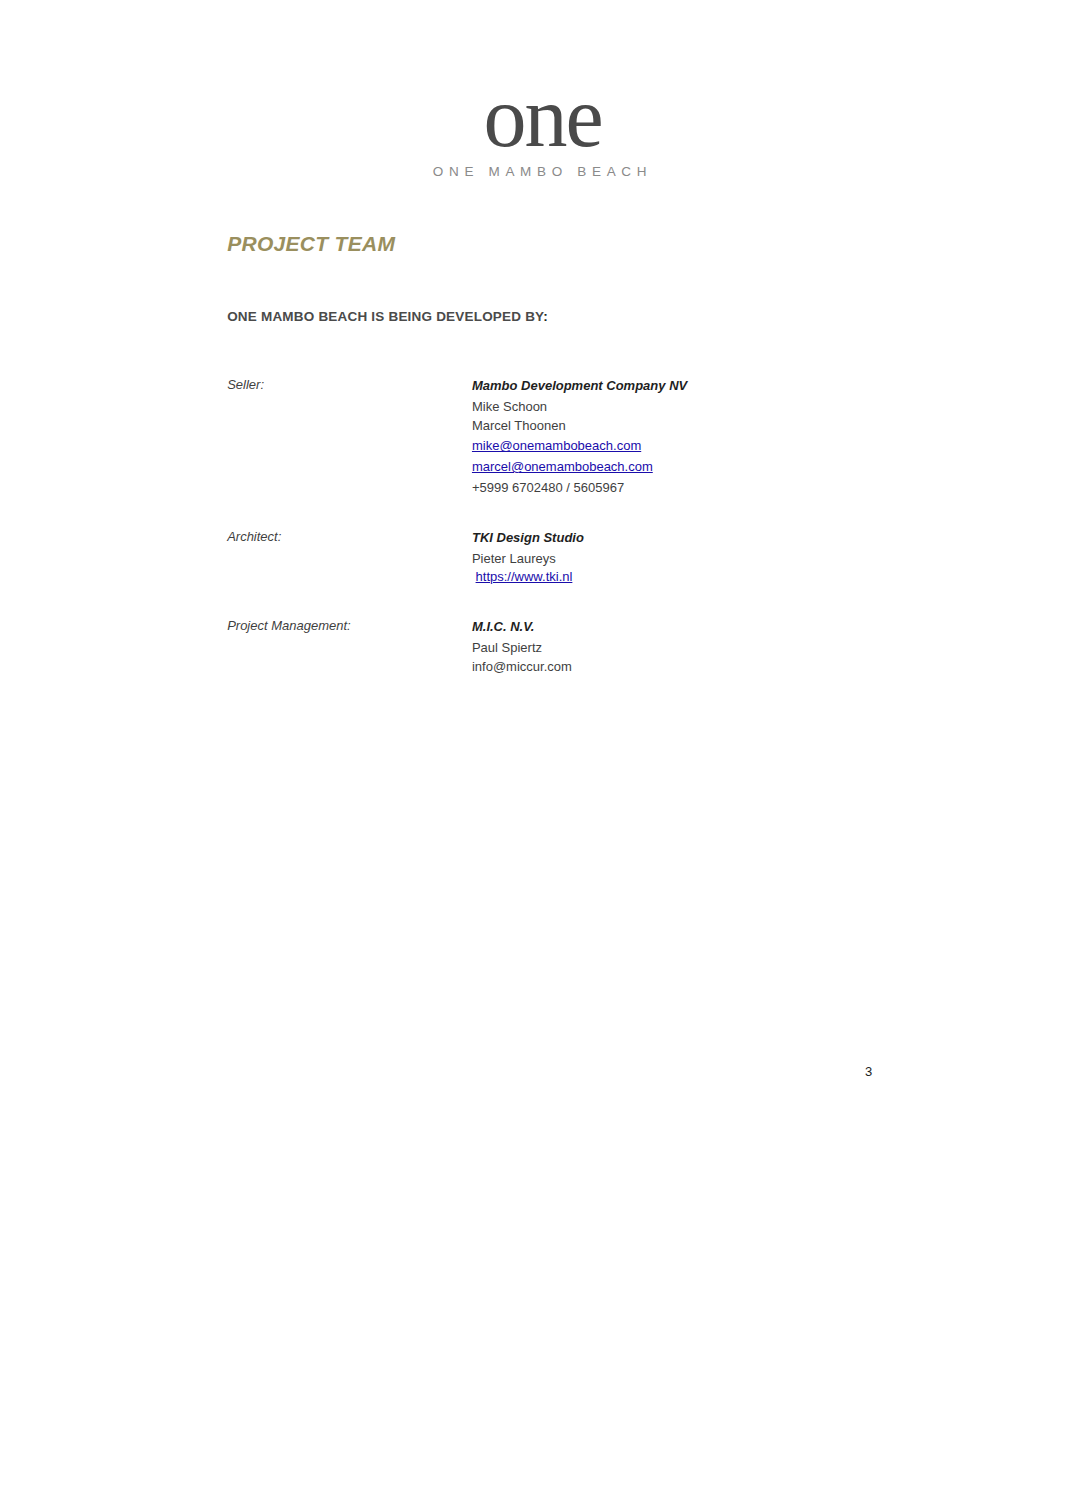one
One Mambo Beach
PROJECT TEAM
ONE MAMBO BEACH IS BEING DEVELOPED BY:
| Seller: | Mambo Development Company NV Mike Schoon Marcel Thoonen mike@onemambobeach.com marcel@onemambobeach.com +5999 6702480 / 5605967 |
| Architect: | TKI Design Studio Pieter Laureys https://www.tki.nl |
| Project Management: | M.I.C. N.V. Paul Spiertz info@miccur.com |
3